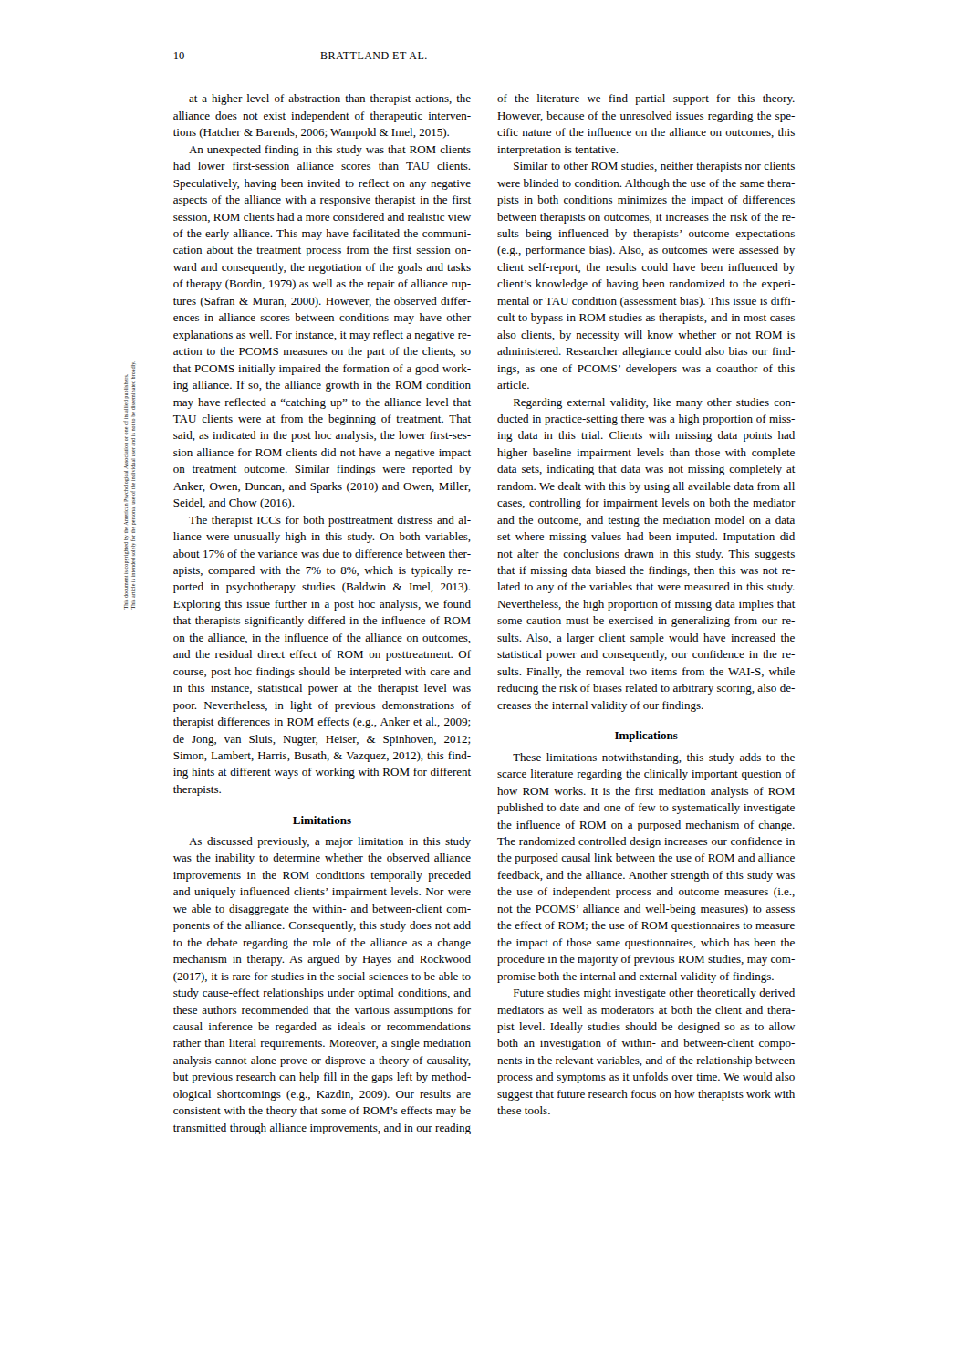10 BRATTLAND ET AL.
This document is copyrighted by the American Psychological Association or one of its allied publishers.
This article is intended solely for the personal use of the individual user and is not to be disseminated broadly.
at a higher level of abstraction than therapist actions, the alliance does not exist independent of therapeutic interventions (Hatcher & Barends, 2006; Wampold & Imel, 2015).
An unexpected finding in this study was that ROM clients had lower first-session alliance scores than TAU clients. Speculatively, having been invited to reflect on any negative aspects of the alliance with a responsive therapist in the first session, ROM clients had a more considered and realistic view of the early alliance. This may have facilitated the communication about the treatment process from the first session onward and consequently, the negotiation of the goals and tasks of therapy (Bordin, 1979) as well as the repair of alliance ruptures (Safran & Muran, 2000). However, the observed differences in alliance scores between conditions may have other explanations as well. For instance, it may reflect a negative reaction to the PCOMS measures on the part of the clients, so that PCOMS initially impaired the formation of a good working alliance. If so, the alliance growth in the ROM condition may have reflected a “catching up” to the alliance level that TAU clients were at from the beginning of treatment. That said, as indicated in the post hoc analysis, the lower first-session alliance for ROM clients did not have a negative impact on treatment outcome. Similar findings were reported by Anker, Owen, Duncan, and Sparks (2010) and Owen, Miller, Seidel, and Chow (2016).
The therapist ICCs for both posttreatment distress and alliance were unusually high in this study. On both variables, about 17% of the variance was due to difference between therapists, compared with the 7% to 8%, which is typically reported in psychotherapy studies (Baldwin & Imel, 2013). Exploring this issue further in a post hoc analysis, we found that therapists significantly differed in the influence of ROM on the alliance, in the influence of the alliance on outcomes, and the residual direct effect of ROM on posttreatment. Of course, post hoc findings should be interpreted with care and in this instance, statistical power at the therapist level was poor. Nevertheless, in light of previous demonstrations of therapist differences in ROM effects (e.g., Anker et al., 2009; de Jong, van Sluis, Nugter, Heiser, & Spinhoven, 2012; Simon, Lambert, Harris, Busath, & Vazquez, 2012), this finding hints at different ways of working with ROM for different therapists.
Limitations
As discussed previously, a major limitation in this study was the inability to determine whether the observed alliance improvements in the ROM conditions temporally preceded and uniquely influenced clients’ impairment levels. Nor were we able to disaggregate the within- and between-client components of the alliance. Consequently, this study does not add to the debate regarding the role of the alliance as a change mechanism in therapy. As argued by Hayes and Rockwood (2017), it is rare for studies in the social sciences to be able to study cause-effect relationships under optimal conditions, and these authors recommended that the various assumptions for causal inference be regarded as ideals or recommendations rather than literal requirements. Moreover, a single mediation analysis cannot alone prove or disprove a theory of causality, but previous research can help fill in the gaps left by methodological shortcomings (e.g., Kazdin, 2009). Our results are consistent with the theory that some of ROM’s effects may be transmitted through alliance improvements, and in our reading of the literature we find partial support for this theory. However, because of the unresolved issues regarding the specific nature of the influence on the alliance on outcomes, this interpretation is tentative.
Similar to other ROM studies, neither therapists nor clients were blinded to condition. Although the use of the same therapists in both conditions minimizes the impact of differences between therapists on outcomes, it increases the risk of the results being influenced by therapists’ outcome expectations (e.g., performance bias). Also, as outcomes were assessed by client self-report, the results could have been influenced by client’s knowledge of having been randomized to the experimental or TAU condition (assessment bias). This issue is difficult to bypass in ROM studies as therapists, and in most cases also clients, by necessity will know whether or not ROM is administered. Researcher allegiance could also bias our findings, as one of PCOMS’ developers was a coauthor of this article.
Regarding external validity, like many other studies conducted in practice-setting there was a high proportion of missing data in this trial. Clients with missing data points had higher baseline impairment levels than those with complete data sets, indicating that data was not missing completely at random. We dealt with this by using all available data from all cases, controlling for impairment levels on both the mediator and the outcome, and testing the mediation model on a data set where missing values had been imputed. Imputation did not alter the conclusions drawn in this study. This suggests that if missing data biased the findings, then this was not related to any of the variables that were measured in this study. Nevertheless, the high proportion of missing data implies that some caution must be exercised in generalizing from our results. Also, a larger client sample would have increased the statistical power and consequently, our confidence in the results. Finally, the removal two items from the WAI-S, while reducing the risk of biases related to arbitrary scoring, also decreases the internal validity of our findings.
Implications
These limitations notwithstanding, this study adds to the scarce literature regarding the clinically important question of how ROM works. It is the first mediation analysis of ROM published to date and one of few to systematically investigate the influence of ROM on a purposed mechanism of change. The randomized controlled design increases our confidence in the purposed causal link between the use of ROM and alliance feedback, and the alliance. Another strength of this study was the use of independent process and outcome measures (i.e., not the PCOMS’ alliance and well-being measures) to assess the effect of ROM; the use of ROM questionnaires to measure the impact of those same questionnaires, which has been the procedure in the majority of previous ROM studies, may compromise both the internal and external validity of findings.
Future studies might investigate other theoretically derived mediators as well as moderators at both the client and therapist level. Ideally studies should be designed so as to allow both an investigation of within- and between-client components in the relevant variables, and of the relationship between process and symptoms as it unfolds over time. We would also suggest that future research focus on how therapists work with these tools.